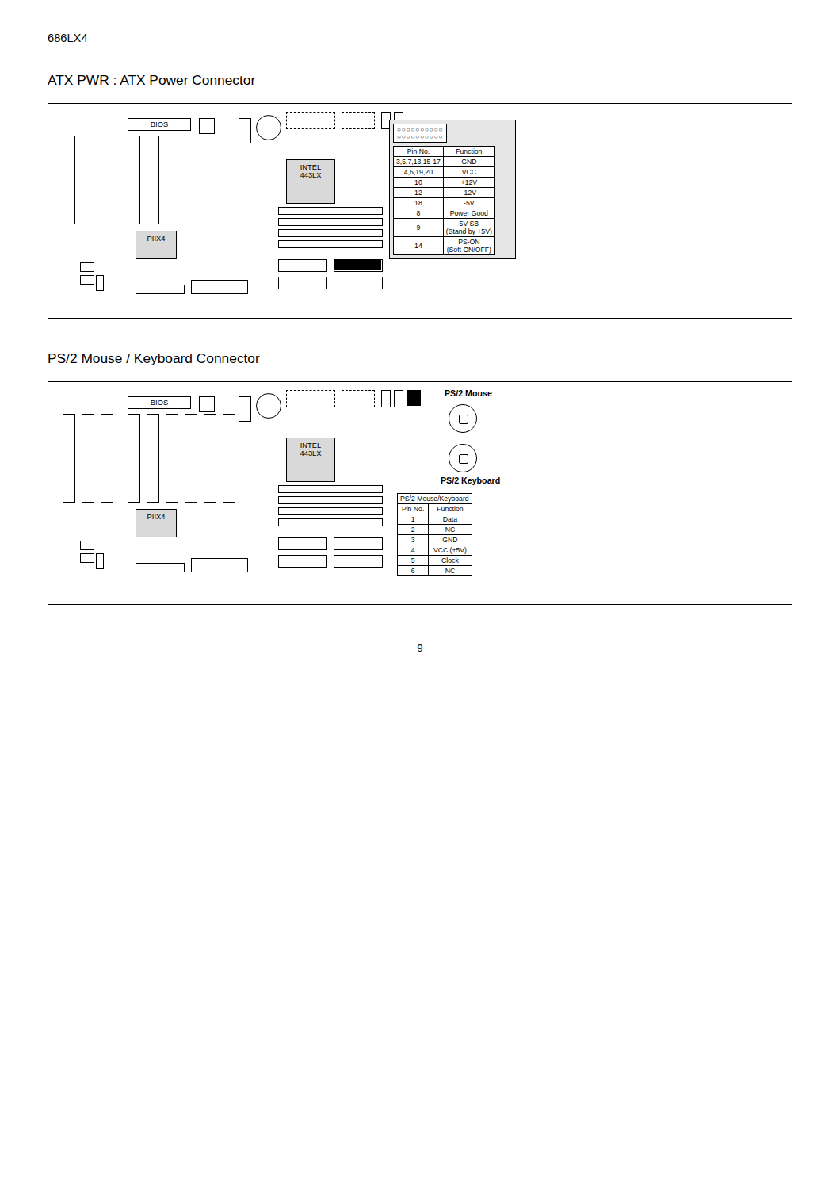686LX4
ATX PWR : ATX Power Connector
BIOS
INTEL
443LX
PIIX4
○○○○○○○○○○
○○○○○○○○○○
| Pin No. | Function |
| --- | --- |
| 3,5,7,13,15-17 | GND |
| 4,6,19,20 | VCC |
| 10 | +12V |
| 12 | -12V |
| 18 | -5V |
| 8 | Power Good |
| 9 | 5V SB (Stand by +5V) |
| 14 | PS-ON (Soft ON/OFF) |
PS/2 Mouse / Keyboard Connector
BIOS
INTEL
443LX
PIIX4
PS/2 Mouse
PS/2 Keyboard
| PS/2 Mouse/Keyboard |
| --- |
| Pin No. | Function |
| 1 | Data |
| 2 | NC |
| 3 | GND |
| 4 | VCC (+5V) |
| 5 | Clock |
| 6 | NC |
9